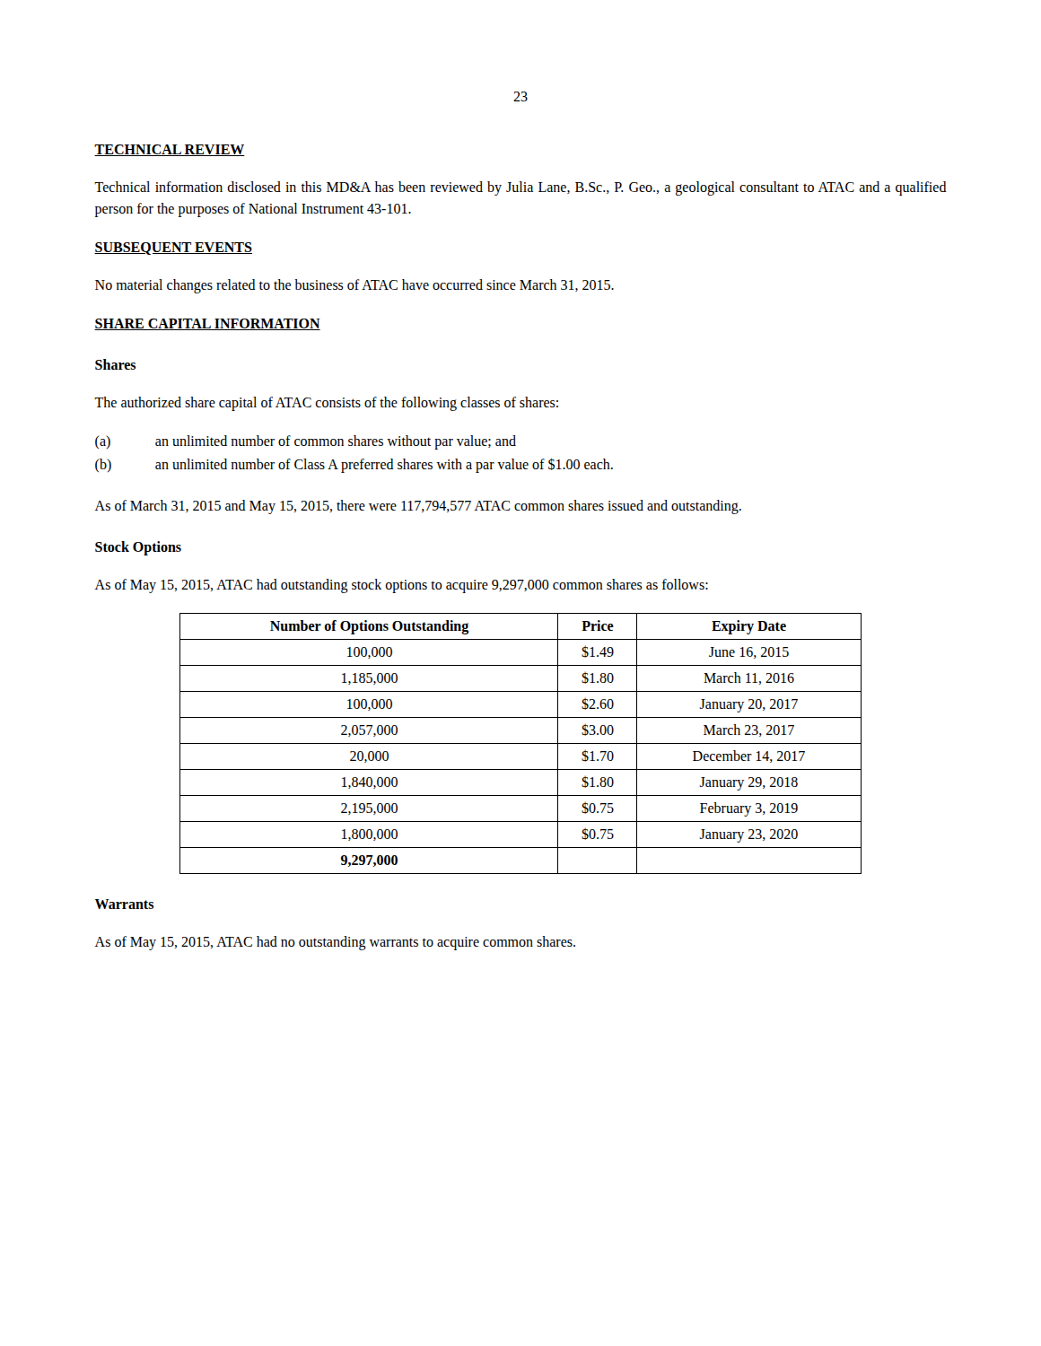23
Technical Review
Technical information disclosed in this MD&A has been reviewed by Julia Lane, B.Sc., P. Geo., a geological consultant to ATAC and a qualified person for the purposes of National Instrument 43-101.
Subsequent Events
No material changes related to the business of ATAC have occurred since March 31, 2015.
Share Capital Information
Shares
The authorized share capital of ATAC consists of the following classes of shares:
(a) an unlimited number of common shares without par value; and
(b) an unlimited number of Class A preferred shares with a par value of $1.00 each.
As of March 31, 2015 and May 15, 2015, there were 117,794,577 ATAC common shares issued and outstanding.
Stock Options
As of May 15, 2015, ATAC had outstanding stock options to acquire 9,297,000 common shares as follows:
| Number of Options Outstanding | Price | Expiry Date |
| --- | --- | --- |
| 100,000 | $1.49 | June 16, 2015 |
| 1,185,000 | $1.80 | March 11, 2016 |
| 100,000 | $2.60 | January 20, 2017 |
| 2,057,000 | $3.00 | March 23, 2017 |
| 20,000 | $1.70 | December 14, 2017 |
| 1,840,000 | $1.80 | January 29, 2018 |
| 2,195,000 | $0.75 | February 3, 2019 |
| 1,800,000 | $0.75 | January 23, 2020 |
| 9,297,000 | | |
Warrants
As of May 15, 2015, ATAC had no outstanding warrants to acquire common shares.